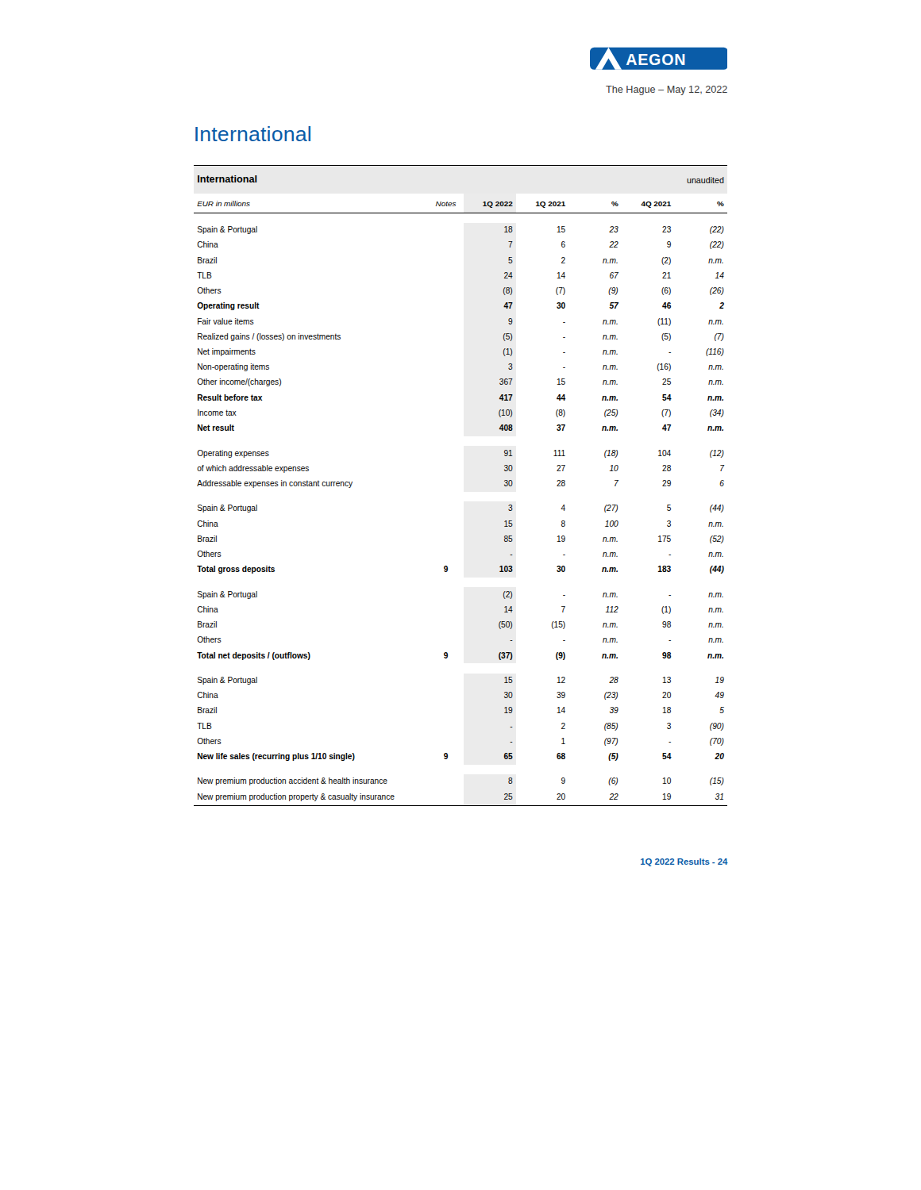AEGON
The Hague – May 12, 2022
International
| International | unaudited |
| EUR in millions | Notes | 1Q 2022 | 1Q 2021 | % | 4Q 2021 | % |
| Spain & Portugal | | 18 | 15 | 23 | 23 | (22) |
| China | | 7 | 6 | 22 | 9 | (22) |
| Brazil | | 5 | 2 | n.m. | (2) | n.m. |
| TLB | | 24 | 14 | 67 | 21 | 14 |
| Others | | (8) | (7) | (9) | (6) | (26) |
| Operating result | | 47 | 30 | 57 | 46 | 2 |
| Fair value items | | 9 | - | n.m. | (11) | n.m. |
| Realized gains / (losses) on investments | | (5) | - | n.m. | (5) | (7) |
| Net impairments | | (1) | - | n.m. | - | (116) |
| Non-operating items | | 3 | - | n.m. | (16) | n.m. |
| Other income/(charges) | | 367 | 15 | n.m. | 25 | n.m. |
| Result before tax | | 417 | 44 | n.m. | 54 | n.m. |
| Income tax | | (10) | (8) | (25) | (7) | (34) |
| Net result | | 408 | 37 | n.m. | 47 | n.m. |
| Operating expenses | | 91 | 111 | (18) | 104 | (12) |
| of which addressable expenses | | 30 | 27 | 10 | 28 | 7 |
| Addressable expenses in constant currency | | 30 | 28 | 7 | 29 | 6 |
| Spain & Portugal | | 3 | 4 | (27) | 5 | (44) |
| China | | 15 | 8 | 100 | 3 | n.m. |
| Brazil | | 85 | 19 | n.m. | 175 | (52) |
| Others | | - | - | n.m. | - | n.m. |
| Total gross deposits | 9 | 103 | 30 | n.m. | 183 | (44) |
| Spain & Portugal | | (2) | - | n.m. | - | n.m. |
| China | | 14 | 7 | 112 | (1) | n.m. |
| Brazil | | (50) | (15) | n.m. | 98 | n.m. |
| Others | | - | - | n.m. | - | n.m. |
| Total net deposits / (outflows) | 9 | (37) | (9) | n.m. | 98 | n.m. |
| Spain & Portugal | | 15 | 12 | 28 | 13 | 19 |
| China | | 30 | 39 | (23) | 20 | 49 |
| Brazil | | 19 | 14 | 39 | 18 | 5 |
| TLB | | - | 2 | (85) | 3 | (90) |
| Others | | - | 1 | (97) | - | (70) |
| New life sales (recurring plus 1/10 single) | 9 | 65 | 68 | (5) | 54 | 20 |
| New premium production accident & health insurance | | 8 | 9 | (6) | 10 | (15) |
| New premium production property & casualty insurance | | 25 | 20 | 22 | 19 | 31 |
1Q 2022 Results - 24